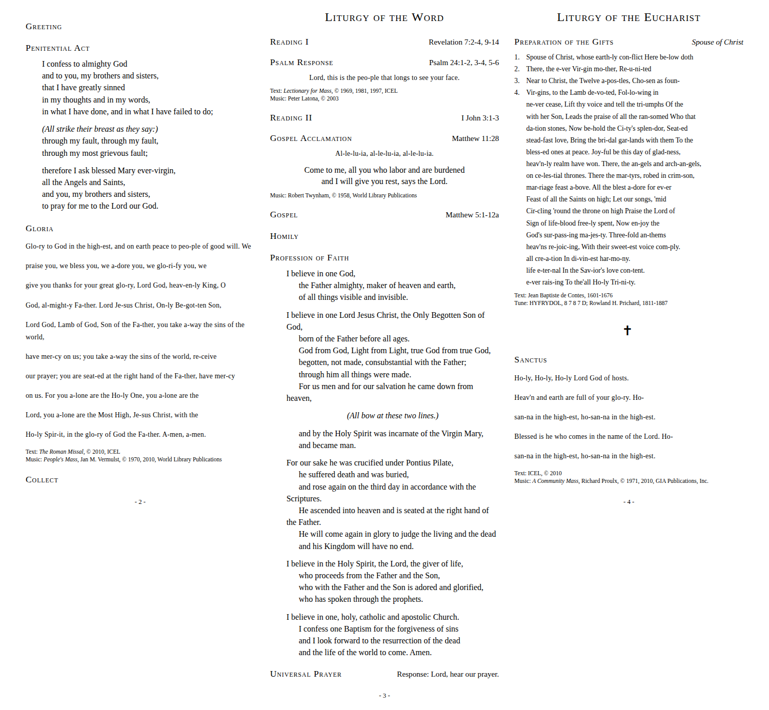Greeting
Penitential Act
I confess to almighty God
and to you, my brothers and sisters,
that I have greatly sinned
in my thoughts and in my words,
in what I have done, and in what I have failed to do;
(All strike their breast as they say:)
through my fault, through my fault,
through my most grievous fault;
therefore I ask blessed Mary ever-virgin,
all the Angels and Saints,
and you, my brothers and sisters,
to pray for me to the Lord our God.
Gloria
Glo-ry to God in the high-est, and on earth peace to peo-ple of good will. We
praise you, we bless you, we a-dore you, we glo-ri-fy you, we
give you thanks for your great glo-ry, Lord God, heav-en-ly King, O
God, al-might-y Fa-ther. Lord Je-sus Christ, On-ly Be-got-ten Son,
Lord God, Lamb of God, Son of the Fa-ther, you take a-way the sins of the world,
have mer-cy on us; you take a-way the sins of the world, re-ceive
our prayer; you are seat-ed at the right hand of the Fa-ther, have mer-cy
on us. For you a-lone are the Ho-ly One, you a-lone are the
Lord, you a-lone are the Most High, Je-sus Christ, with the
Ho-ly Spir-it, in the glo-ry of God the Fa-ther. A-men, a-men.
Text: The Roman Missal, © 2010, ICEL
Music: People's Mass, Jan M. Vermulst, © 1970, 2010, World Library Publications
Collect
- 2 -
Liturgy of the Word
Reading I
Revelation 7:2-4, 9-14
Psalm Response
Psalm 24:1-2, 3-4, 5-6
Lord, this is the peo-ple that longs to see your face.
Text: Lectionary for Mass, © 1969, 1981, 1997, ICEL
Music: Peter Latona, © 2003
Reading II
I John 3:1-3
Gospel Acclamation
Matthew 11:28
Al-le-lu-ia, al-le-lu-ia, al-le-lu-ia.
Come to me, all you who labor and are burdened
and I will give you rest, says the Lord.
Music: Robert Twynham, © 1958, World Library Publications
Gospel
Matthew 5:1-12a
Homily
Profession of Faith
I believe in one God,
the Father almighty, maker of heaven and earth,
of all things visible and invisible.
I believe in one Lord Jesus Christ, the Only Begotten Son of God,
born of the Father before all ages.
God from God, Light from Light, true God from true God,
begotten, not made, consubstantial with the Father;
through him all things were made.
For us men and for our salvation he came down from heaven,
(All bow at these two lines.)
and by the Holy Spirit was incarnate of the Virgin Mary,
and became man.
For our sake he was crucified under Pontius Pilate,
he suffered death and was buried,
and rose again on the third day in accordance with the Scriptures.
He ascended into heaven and is seated at the right hand of the Father.
He will come again in glory to judge the living and the dead
and his Kingdom will have no end.
I believe in the Holy Spirit, the Lord, the giver of life,
who proceeds from the Father and the Son,
who with the Father and the Son is adored and glorified,
who has spoken through the prophets.
I believe in one, holy, catholic and apostolic Church.
I confess one Baptism for the forgiveness of sins
and I look forward to the resurrection of the dead
and the life of the world to come. Amen.
Universal Prayer
Response: Lord, hear our prayer.
- 3 -
Liturgy of the Eucharist
Preparation of the Gifts
Spouse of Christ
| 1. | Spouse of Christ, whose earth-ly con-flict Here be-low doth |
| 2. | There, the e-ver Vir-gin mo-ther, Re-u-ni-ted |
| 3. | Near to Christ, the Twelve a-pos-tles, Cho-sen as foun- |
| 4. | Vir-gins, to the Lamb de-vo-ted, Fol-lo-wing in |
| | ne-ver cease, Lift thy voice and tell the tri-umphs Of the |
| | with her Son, Leads the praise of all the ran-somed Who that |
| | da-tion stones, Now be-hold the Ci-ty's splen-dor, Seat-ed |
| | stead-fast love, Bring the bri-dal gar-lands with them To the |
| | bless-ed ones at peace. Joy-ful be this day of glad-ness, |
| | heav'n-ly realm have won. There, the an-gels and arch-an-gels, |
| | on ce-les-tial thrones. There the mar-tyrs, robed in crim-son, |
| | mar-riage feast a-bove. All the blest a-dore for ev-er |
| | Feast of all the Saints on high; Let our songs, 'mid |
| | Cir-cling 'round the throne on high Praise the Lord of |
| | Sign of life-blood free-ly spent, Now en-joy the |
| | God's sur-pass-ing ma-jes-ty. Three-fold an-thems |
| | heav'ns re-joic-ing, With their sweet-est voice com-ply. |
| | all cre-a-tion In di-vin-est har-mo-ny. |
| | life e-ter-nal In the Sav-ior's love con-tent. |
| | e-ver rais-ing To the'all Ho-ly Tri-ni-ty. |
Text: Jean Baptiste de Contes, 1601-1676
Tune: HYFRYDOL, 8 7 8 7 D; Rowland H. Prichard, 1811-1887
✝
Sanctus
Ho-ly, Ho-ly, Ho-ly Lord God of hosts.
Heav'n and earth are full of your glo-ry. Ho-
san-na in the high-est, ho-san-na in the high-est.
Blessed is he who comes in the name of the Lord. Ho-
san-na in the high-est, ho-san-na in the high-est.
Text: ICEL, © 2010
Music: A Community Mass, Richard Proulx, © 1971, 2010, GIA Publications, Inc.
- 4 -